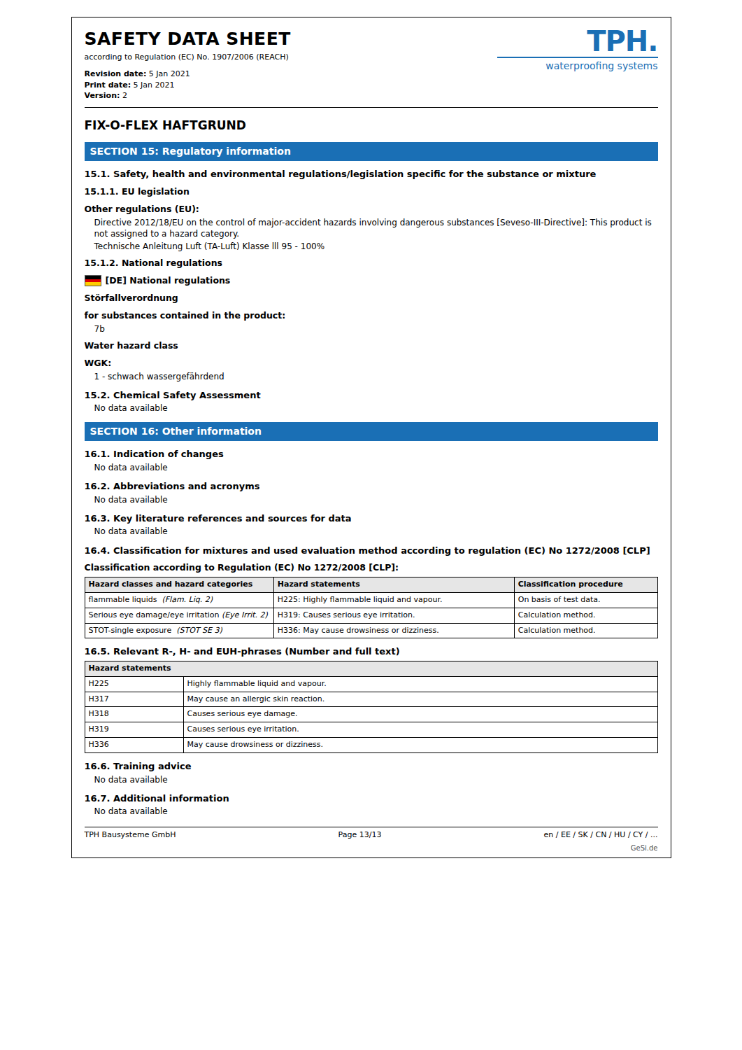SAFETY DATA SHEET
according to Regulation (EC) No. 1907/2006 (REACH)
Revision date: 5 Jan 2021
Print date: 5 Jan 2021
Version: 2
TPH.
waterproofing systems
FIX-O-FLEX HAFTGRUND
SECTION 15: Regulatory information
15.1. Safety, health and environmental regulations/legislation specific for the substance or mixture
15.1.1. EU legislation
Other regulations (EU):
Directive 2012/18/EU on the control of major-accident hazards involving dangerous substances [Seveso-III-Directive]: This product is not assigned to a hazard category.
Technische Anleitung Luft (TA-Luft) Klasse lll 95 - 100%
15.1.2. National regulations
[DE] National regulations
Störfallverordnung
for substances contained in the product:
7b
Water hazard class
WGK:
1 - schwach wassergefährdend
15.2. Chemical Safety Assessment
No data available
SECTION 16: Other information
16.1. Indication of changes
No data available
16.2. Abbreviations and acronyms
No data available
16.3. Key literature references and sources for data
No data available
16.4. Classification for mixtures and used evaluation method according to regulation (EC) No 1272/2008 [CLP]
Classification according to Regulation (EC) No 1272/2008 [CLP]:
| Hazard classes and hazard categories | Hazard statements | Classification procedure |
| --- | --- | --- |
| flammable liquids (Flam. Liq. 2) | H225: Highly flammable liquid and vapour. | On basis of test data. |
| Serious eye damage/eye irritation (Eye Irrit. 2) | H319: Causes serious eye irritation. | Calculation method. |
| STOT-single exposure (STOT SE 3) | H336: May cause drowsiness or dizziness. | Calculation method. |
16.5. Relevant R-, H- and EUH-phrases (Number and full text)
| Hazard statements |
| --- |
| H225 | Highly flammable liquid and vapour. |
| H317 | May cause an allergic skin reaction. |
| H318 | Causes serious eye damage. |
| H319 | Causes serious eye irritation. |
| H336 | May cause drowsiness or dizziness. |
16.6. Training advice
No data available
16.7. Additional information
No data available
TPH Bausysteme GmbH
Page 13/13
en / EE / SK / CN / HU / CY / ...
GeSi.de